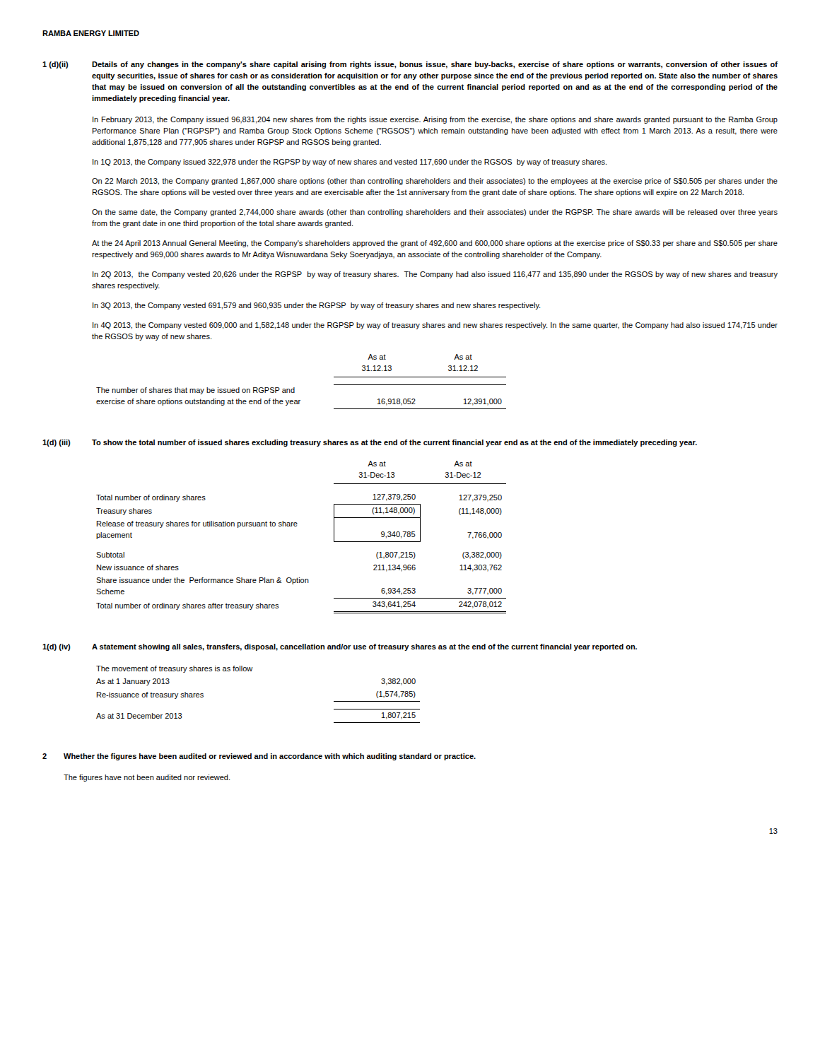RAMBA ENERGY LIMITED
1 (d)(ii)
Details of any changes in the company's share capital arising from rights issue, bonus issue, share buy-backs, exercise of share options or warrants, conversion of other issues of equity securities, issue of shares for cash or as consideration for acquisition or for any other purpose since the end of the previous period reported on. State also the number of shares that may be issued on conversion of all the outstanding convertibles as at the end of the current financial period reported on and as at the end of the corresponding period of the immediately preceding financial year.
In February 2013, the Company issued 96,831,204 new shares from the rights issue exercise. Arising from the exercise, the share options and share awards granted pursuant to the Ramba Group Performance Share Plan ("RGPSP") and Ramba Group Stock Options Scheme ("RGSOS") which remain outstanding have been adjusted with effect from 1 March 2013. As a result, there were additional 1,875,128 and 777,905 shares under RGPSP and RGSOS being granted.
In 1Q 2013, the Company issued 322,978 under the RGPSP by way of new shares and vested 117,690 under the RGSOS by way of treasury shares.
On 22 March 2013, the Company granted 1,867,000 share options (other than controlling shareholders and their associates) to the employees at the exercise price of S$0.505 per shares under the RGSOS. The share options will be vested over three years and are exercisable after the 1st anniversary from the grant date of share options. The share options will expire on 22 March 2018.
On the same date, the Company granted 2,744,000 share awards (other than controlling shareholders and their associates) under the RGPSP. The share awards will be released over three years from the grant date in one third proportion of the total share awards granted.
At the 24 April 2013 Annual General Meeting, the Company's shareholders approved the grant of 492,600 and 600,000 share options at the exercise price of S$0.33 per share and S$0.505 per share respectively and 969,000 shares awards to Mr Aditya Wisnuwardana Seky Soeryadjaya, an associate of the controlling shareholder of the Company.
In 2Q 2013, the Company vested 20,626 under the RGPSP by way of treasury shares. The Company had also issued 116,477 and 135,890 under the RGSOS by way of new shares and treasury shares respectively.
In 3Q 2013, the Company vested 691,579 and 960,935 under the RGPSP by way of treasury shares and new shares respectively.
In 4Q 2013, the Company vested 609,000 and 1,582,148 under the RGPSP by way of treasury shares and new shares respectively. In the same quarter, the Company had also issued 174,715 under the RGSOS by way of new shares.
| | As at 31.12.13 | As at 31.12.12 |
| The number of shares that may be issued on RGPSP and exercise of share options outstanding at the end of the year | 16,918,052 | 12,391,000 |
1(d) (iii)
To show the total number of issued shares excluding treasury shares as at the end of the current financial year end as at the end of the immediately preceding year.
| | As at 31-Dec-13 | As at 31-Dec-12 |
| Total number of ordinary shares | 127,379,250 | 127,379,250 |
| Treasury shares | (11,148,000) | (11,148,000) |
| Release of treasury shares for utilisation pursuant to share placement | 9,340,785 | 7,766,000 |
| Subtotal | (1,807,215) | (3,382,000) |
| New issuance of shares | 211,134,966 | 114,303,762 |
| Share issuance under the Performance Share Plan & Option Scheme | 6,934,253 | 3,777,000 |
| Total number of ordinary shares after treasury shares | 343,641,254 | 242,078,012 |
1(d) (iv)
A statement showing all sales, transfers, disposal, cancellation and/or use of treasury shares as at the end of the current financial year reported on.
| The movement of treasury shares is as follow | |
| As at 1 January 2013 | 3,382,000 |
| Re-issuance of treasury shares | (1,574,785) |
| As at 31 December 2013 | 1,807,215 |
2
Whether the figures have been audited or reviewed and in accordance with which auditing standard or practice.
The figures have not been audited nor reviewed.
13